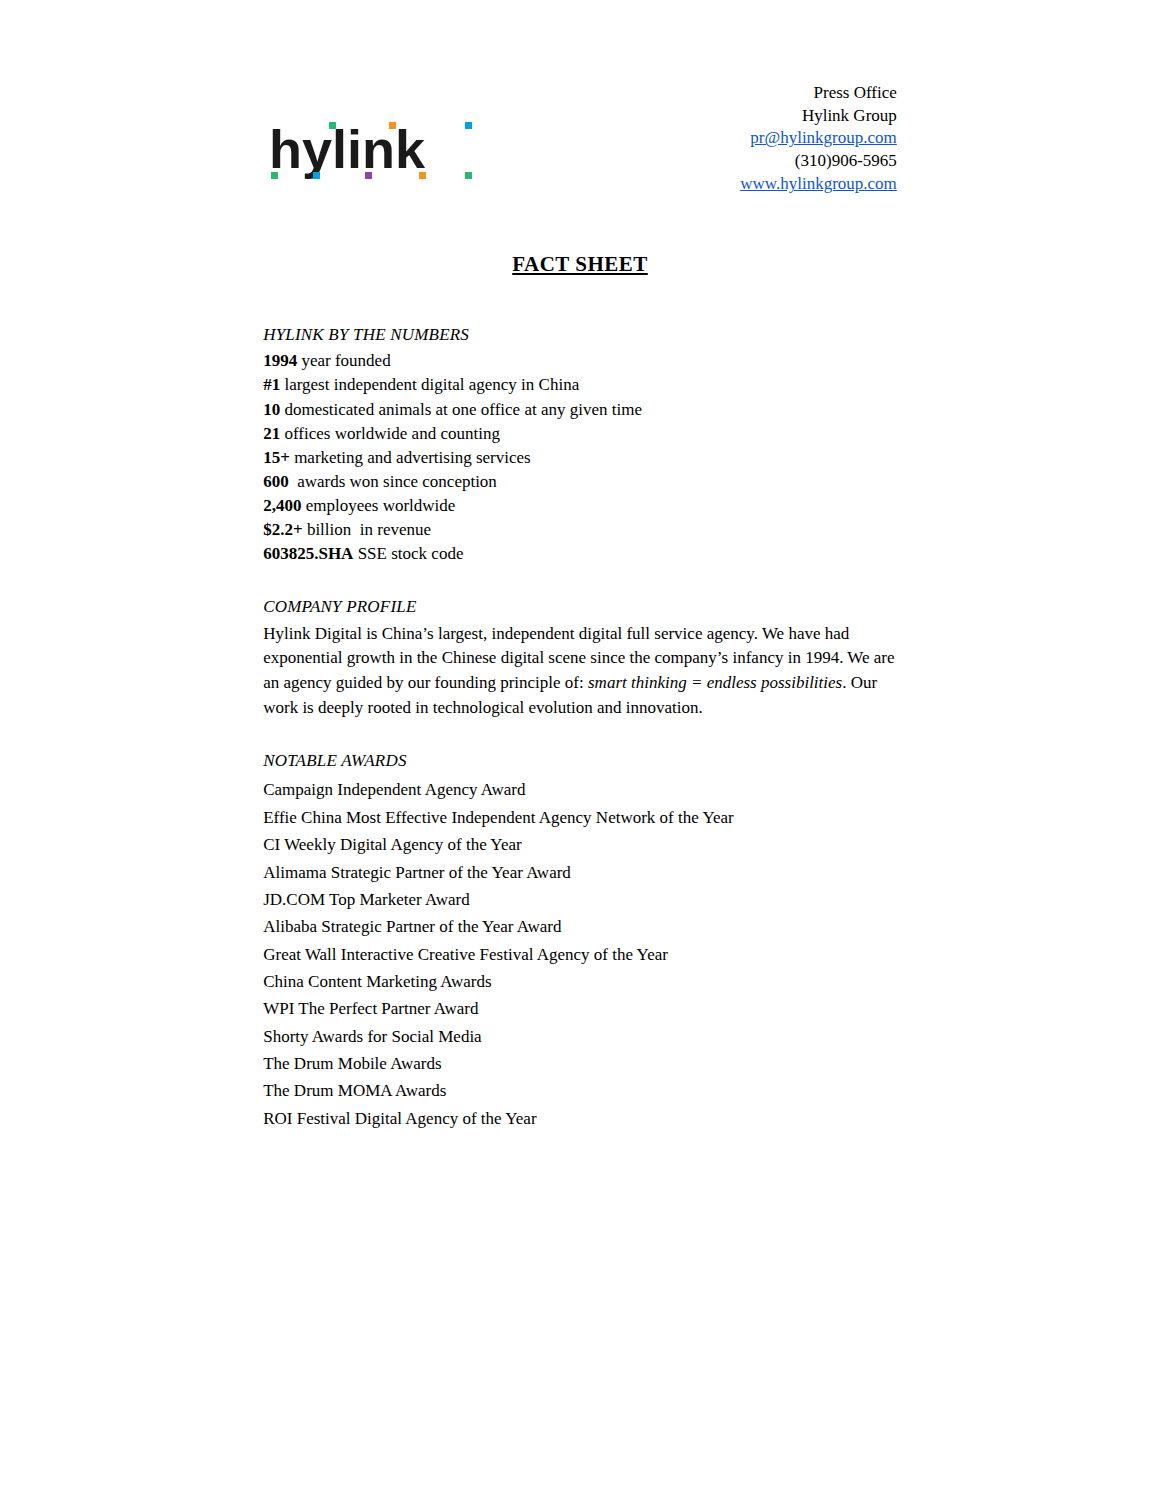hylink
Press Office
Hylink Group
pr@hylinkgroup.com
(310)906-5965
www.hylinkgroup.com
FACT SHEET
HYLINK BY THE NUMBERS
1994 year founded
#1 largest independent digital agency in China
10 domesticated animals at one office at any given time
21 offices worldwide and counting
15+ marketing and advertising services
600 awards won since conception
2,400 employees worldwide
$2.2+ billion in revenue
603825.SHA SSE stock code
COMPANY PROFILE
Hylink Digital is China’s largest, independent digital full service agency. We have had exponential growth in the Chinese digital scene since the company’s infancy in 1994. We are an agency guided by our founding principle of: smart thinking = endless possibilities. Our work is deeply rooted in technological evolution and innovation.
NOTABLE AWARDS
Campaign Independent Agency Award
Effie China Most Effective Independent Agency Network of the Year
CI Weekly Digital Agency of the Year
Alimama Strategic Partner of the Year Award
JD.COM Top Marketer Award
Alibaba Strategic Partner of the Year Award
Great Wall Interactive Creative Festival Agency of the Year
China Content Marketing Awards
WPI The Perfect Partner Award
Shorty Awards for Social Media
The Drum Mobile Awards
The Drum MOMA Awards
ROI Festival Digital Agency of the Year